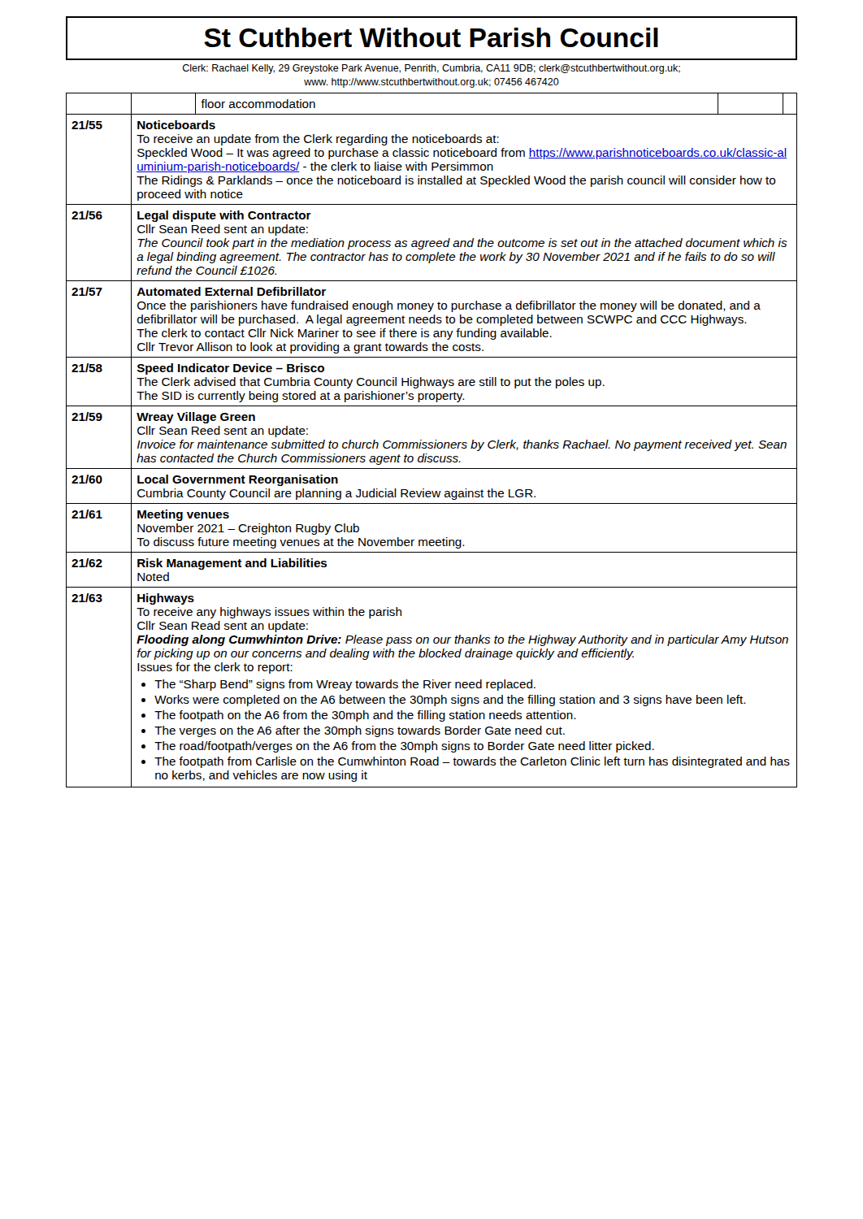St Cuthbert Without Parish Council
Clerk: Rachael Kelly, 29 Greystoke Park Avenue, Penrith, Cumbria, CA11 9DB; clerk@stcuthbertwithout.org.uk;
www. http://www.stcuthbertwithout.org.uk; 07456 467420
| | | floor accommodation | | |
| 21/55 | Noticeboards To receive an update from the Clerk regarding the noticeboards at: Speckled Wood – It was agreed to purchase a classic noticeboard from https://www.parishnoticeboards.co.uk/classic-aluminium-parish-noticeboards/ - the clerk to liaise with Persimmon The Ridings & Parklands – once the noticeboard is installed at Speckled Wood the parish council will consider how to proceed with notice |
| 21/56 | Legal dispute with Contractor Cllr Sean Reed sent an update: The Council took part in the mediation process as agreed and the outcome is set out in the attached document which is a legal binding agreement. The contractor has to complete the work by 30 November 2021 and if he fails to do so will refund the Council £1026. |
| 21/57 | Automated External Defibrillator Once the parishioners have fundraised enough money to purchase a defibrillator the money will be donated, and a defibrillator will be purchased. A legal agreement needs to be completed between SCWPC and CCC Highways. The clerk to contact Cllr Nick Mariner to see if there is any funding available. Cllr Trevor Allison to look at providing a grant towards the costs. |
| 21/58 | Speed Indicator Device – Brisco The Clerk advised that Cumbria County Council Highways are still to put the poles up. The SID is currently being stored at a parishioner’s property. |
| 21/59 | Wreay Village Green Cllr Sean Reed sent an update: Invoice for maintenance submitted to church Commissioners by Clerk, thanks Rachael. No payment received yet. Sean has contacted the Church Commissioners agent to discuss. |
| 21/60 | Local Government Reorganisation Cumbria County Council are planning a Judicial Review against the LGR. |
| 21/61 | Meeting venues November 2021 – Creighton Rugby Club To discuss future meeting venues at the November meeting. |
| 21/62 | Risk Management and Liabilities Noted |
| 21/63 | Highways To receive any highways issues within the parish Cllr Sean Read sent an update: Flooding along Cumwhinton Drive: Please pass on our thanks to the Highway Authority and in particular Amy Hutson for picking up on our concerns and dealing with the blocked drainage quickly and efficiently. Issues for the clerk to report: The “Sharp Bend” signs from Wreay towards the River need replaced. Works were completed on the A6 between the 30mph signs and the filling station and 3 signs have been left. The footpath on the A6 from the 30mph and the filling station needs attention. The verges on the A6 after the 30mph signs towards Border Gate need cut. The road/footpath/verges on the A6 from the 30mph signs to Border Gate need litter picked. The footpath from Carlisle on the Cumwhinton Road – towards the Carleton Clinic left turn has disintegrated and has no kerbs, and vehicles are now using it |